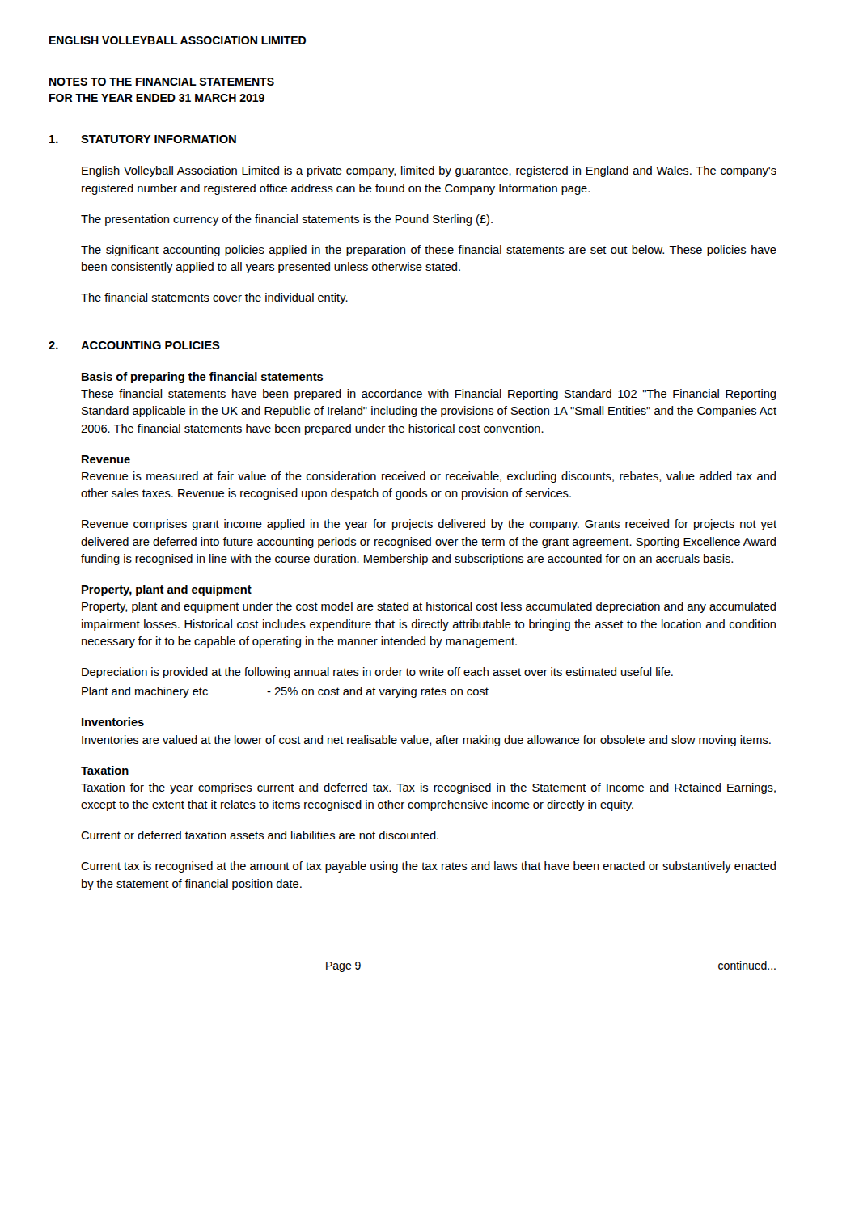ENGLISH VOLLEYBALL ASSOCIATION LIMITED
NOTES TO THE FINANCIAL STATEMENTS
FOR THE YEAR ENDED 31 MARCH 2019
1.
STATUTORY INFORMATION
English Volleyball Association Limited is a private company, limited by guarantee, registered in England and Wales. The company's registered number and registered office address can be found on the Company Information page.
The presentation currency of the financial statements is the Pound Sterling (£).
The significant accounting policies applied in the preparation of these financial statements are set out below. These policies have been consistently applied to all years presented unless otherwise stated.
The financial statements cover the individual entity.
2.
ACCOUNTING POLICIES
Basis of preparing the financial statements
These financial statements have been prepared in accordance with Financial Reporting Standard 102 "The Financial Reporting Standard applicable in the UK and Republic of Ireland" including the provisions of Section 1A "Small Entities" and the Companies Act 2006. The financial statements have been prepared under the historical cost convention.
Revenue
Revenue is measured at fair value of the consideration received or receivable, excluding discounts, rebates, value added tax and other sales taxes. Revenue is recognised upon despatch of goods or on provision of services.
Revenue comprises grant income applied in the year for projects delivered by the company. Grants received for projects not yet delivered are deferred into future accounting periods or recognised over the term of the grant agreement. Sporting Excellence Award funding is recognised in line with the course duration. Membership and subscriptions are accounted for on an accruals basis.
Property, plant and equipment
Property, plant and equipment under the cost model are stated at historical cost less accumulated depreciation and any accumulated impairment losses. Historical cost includes expenditure that is directly attributable to bringing the asset to the location and condition necessary for it to be capable of operating in the manner intended by management.
Depreciation is provided at the following annual rates in order to write off each asset over its estimated useful life.
Plant and machinery etc - 25% on cost and at varying rates on cost
Inventories
Inventories are valued at the lower of cost and net realisable value, after making due allowance for obsolete and slow moving items.
Taxation
Taxation for the year comprises current and deferred tax. Tax is recognised in the Statement of Income and Retained Earnings, except to the extent that it relates to items recognised in other comprehensive income or directly in equity.
Current or deferred taxation assets and liabilities are not discounted.
Current tax is recognised at the amount of tax payable using the tax rates and laws that have been enacted or substantively enacted by the statement of financial position date.
Page 9 continued...